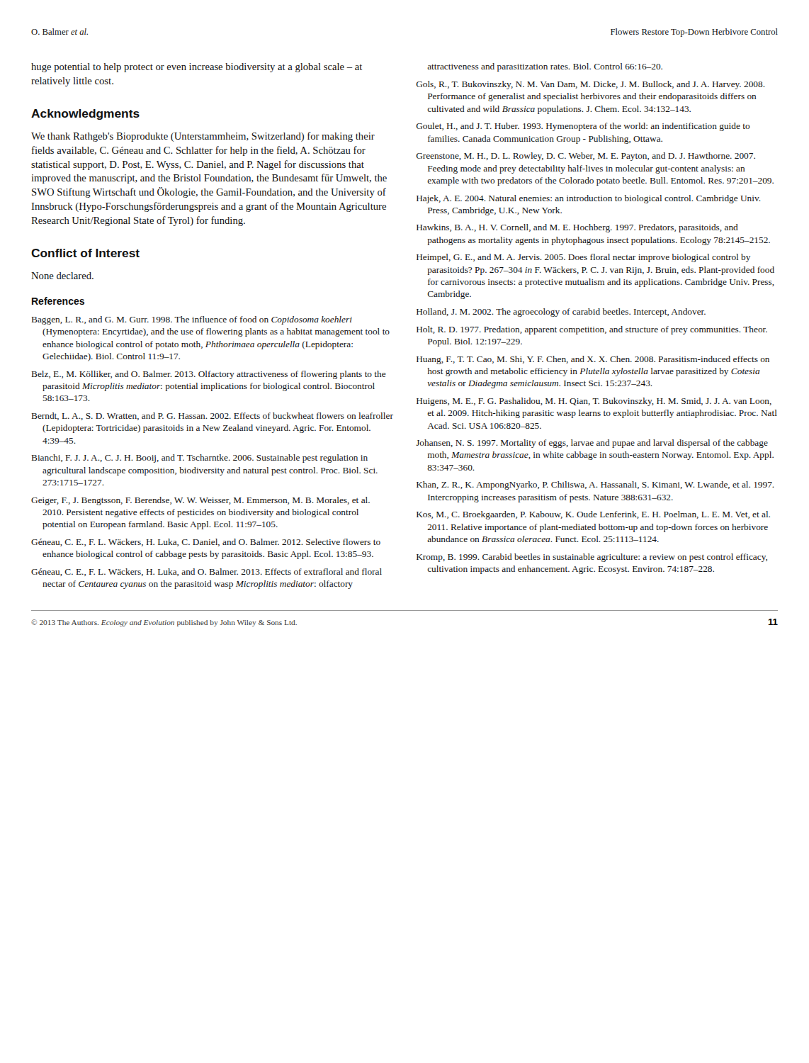O. Balmer et al. Flowers Restore Top-Down Herbivore Control
huge potential to help protect or even increase biodiversity at a global scale – at relatively little cost.
Acknowledgments
We thank Rathgeb's Bioprodukte (Unterstammheim, Switzerland) for making their fields available, C. Géneau and C. Schlatter for help in the field, A. Schötzau for statistical support, D. Post, E. Wyss, C. Daniel, and P. Nagel for discussions that improved the manuscript, and the Bristol Foundation, the Bundesamt für Umwelt, the SWO Stiftung Wirtschaft und Ökologie, the Gamil-Foundation, and the University of Innsbruck (Hypo-Forschungsförderungspreis and a grant of the Mountain Agriculture Research Unit/Regional State of Tyrol) for funding.
Conflict of Interest
None declared.
References
Baggen, L. R., and G. M. Gurr. 1998. The influence of food on Copidosoma koehleri (Hymenoptera: Encyrtidae), and the use of flowering plants as a habitat management tool to enhance biological control of potato moth, Phthorimaea operculella (Lepidoptera: Gelechiidae). Biol. Control 11:9–17.
Belz, E., M. Kölliker, and O. Balmer. 2013. Olfactory attractiveness of flowering plants to the parasitoid Microplitis mediator: potential implications for biological control. Biocontrol 58:163–173.
Berndt, L. A., S. D. Wratten, and P. G. Hassan. 2002. Effects of buckwheat flowers on leafroller (Lepidoptera: Tortricidae) parasitoids in a New Zealand vineyard. Agric. For. Entomol. 4:39–45.
Bianchi, F. J. J. A., C. J. H. Booij, and T. Tscharntke. 2006. Sustainable pest regulation in agricultural landscape composition, biodiversity and natural pest control. Proc. Biol. Sci. 273:1715–1727.
Geiger, F., J. Bengtsson, F. Berendse, W. W. Weisser, M. Emmerson, M. B. Morales, et al. 2010. Persistent negative effects of pesticides on biodiversity and biological control potential on European farmland. Basic Appl. Ecol. 11:97–105.
Géneau, C. E., F. L. Wäckers, H. Luka, C. Daniel, and O. Balmer. 2012. Selective flowers to enhance biological control of cabbage pests by parasitoids. Basic Appl. Ecol. 13:85–93.
Géneau, C. E., F. L. Wäckers, H. Luka, and O. Balmer. 2013. Effects of extrafloral and floral nectar of Centaurea cyanus on the parasitoid wasp Microplitis mediator: olfactory attractiveness and parasitization rates. Biol. Control 66:16–20.
Gols, R., T. Bukovinszky, N. M. Van Dam, M. Dicke, J. M. Bullock, and J. A. Harvey. 2008. Performance of generalist and specialist herbivores and their endoparasitoids differs on cultivated and wild Brassica populations. J. Chem. Ecol. 34:132–143.
Goulet, H., and J. T. Huber. 1993. Hymenoptera of the world: an indentification guide to families. Canada Communication Group - Publishing, Ottawa.
Greenstone, M. H., D. L. Rowley, D. C. Weber, M. E. Payton, and D. J. Hawthorne. 2007. Feeding mode and prey detectability half-lives in molecular gut-content analysis: an example with two predators of the Colorado potato beetle. Bull. Entomol. Res. 97:201–209.
Hajek, A. E. 2004. Natural enemies: an introduction to biological control. Cambridge Univ. Press, Cambridge, U.K., New York.
Hawkins, B. A., H. V. Cornell, and M. E. Hochberg. 1997. Predators, parasitoids, and pathogens as mortality agents in phytophagous insect populations. Ecology 78:2145–2152.
Heimpel, G. E., and M. A. Jervis. 2005. Does floral nectar improve biological control by parasitoids? Pp. 267–304 in F. Wäckers, P. C. J. van Rijn, J. Bruin, eds. Plant-provided food for carnivorous insects: a protective mutualism and its applications. Cambridge Univ. Press, Cambridge.
Holland, J. M. 2002. The agroecology of carabid beetles. Intercept, Andover.
Holt, R. D. 1977. Predation, apparent competition, and structure of prey communities. Theor. Popul. Biol. 12:197–229.
Huang, F., T. T. Cao, M. Shi, Y. F. Chen, and X. X. Chen. 2008. Parasitism-induced effects on host growth and metabolic efficiency in Plutella xylostella larvae parasitized by Cotesia vestalis or Diadegma semiclausum. Insect Sci. 15:237–243.
Huigens, M. E., F. G. Pashalidou, M. H. Qian, T. Bukovinszky, H. M. Smid, J. J. A. van Loon, et al. 2009. Hitch-hiking parasitic wasp learns to exploit butterfly antiaphrodisiac. Proc. Natl Acad. Sci. USA 106:820–825.
Johansen, N. S. 1997. Mortality of eggs, larvae and pupae and larval dispersal of the cabbage moth, Mamestra brassicae, in white cabbage in south-eastern Norway. Entomol. Exp. Appl. 83:347–360.
Khan, Z. R., K. AmpongNyarko, P. Chiliswa, A. Hassanali, S. Kimani, W. Lwande, et al. 1997. Intercropping increases parasitism of pests. Nature 388:631–632.
Kos, M., C. Broekgaarden, P. Kabouw, K. Oude Lenferink, E. H. Poelman, L. E. M. Vet, et al. 2011. Relative importance of plant-mediated bottom-up and top-down forces on herbivore abundance on Brassica oleracea. Funct. Ecol. 25:1113–1124.
Kromp, B. 1999. Carabid beetles in sustainable agriculture: a review on pest control efficacy, cultivation impacts and enhancement. Agric. Ecosyst. Environ. 74:187–228.
© 2013 The Authors. Ecology and Evolution published by John Wiley & Sons Ltd. 11